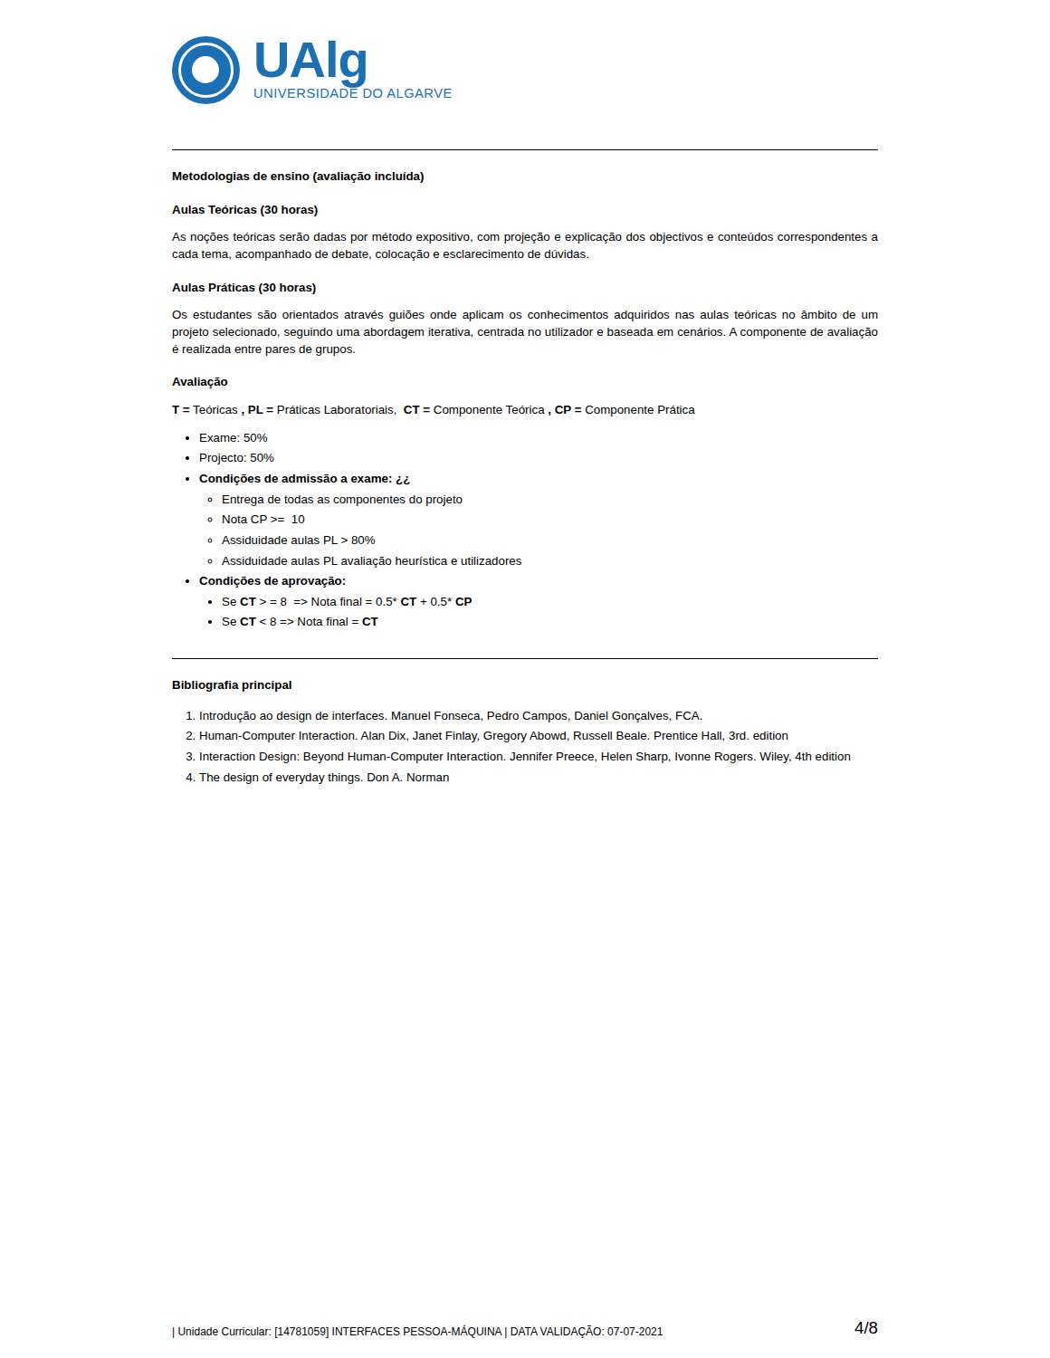UAlg
UNIVERSIDADE DO ALGARVE
Metodologias de ensino (avaliação incluída)
Aulas Teóricas (30 horas)
As noções teóricas serão dadas por método expositivo, com projeção e explicação dos objectivos e conteúdos correspondentes a cada tema, acompanhado de debate, colocação e esclarecimento de dúvidas.
Aulas Práticas (30 horas)
Os estudantes são orientados através guiões onde aplicam os conhecimentos adquiridos nas aulas teóricas no âmbito de um projeto selecionado, seguindo uma abordagem iterativa, centrada no utilizador e baseada em cenários. A componente de avaliação é realizada entre pares de grupos.
Avaliação
T = Teóricas , PL = Práticas Laboratoriais, CT = Componente Teórica , CP = Componente Prática
Exame: 50%
Projecto: 50%
Condições de admissão a exame: ¿¿
Entrega de todas as componentes do projeto
Nota CP >= 10
Assiduidade aulas PL > 80%
Assiduidade aulas PL avaliação heurística e utilizadores
Condições de aprovação:
Se CT > = 8 => Nota final = 0.5* CT + 0.5* CP
Se CT < 8 => Nota final = CT
Bibliografia principal
Introdução ao design de interfaces. Manuel Fonseca, Pedro Campos, Daniel Gonçalves, FCA.
Human-Computer Interaction. Alan Dix, Janet Finlay, Gregory Abowd, Russell Beale. Prentice Hall, 3rd. edition
Interaction Design: Beyond Human-Computer Interaction. Jennifer Preece, Helen Sharp, Ivonne Rogers. Wiley, 4th edition
The design of everyday things. Don A. Norman
| Unidade Curricular: [14781059] INTERFACES PESSOA-MÁQUINA | DATA VALIDAÇÃO: 07-07-2021
4/8